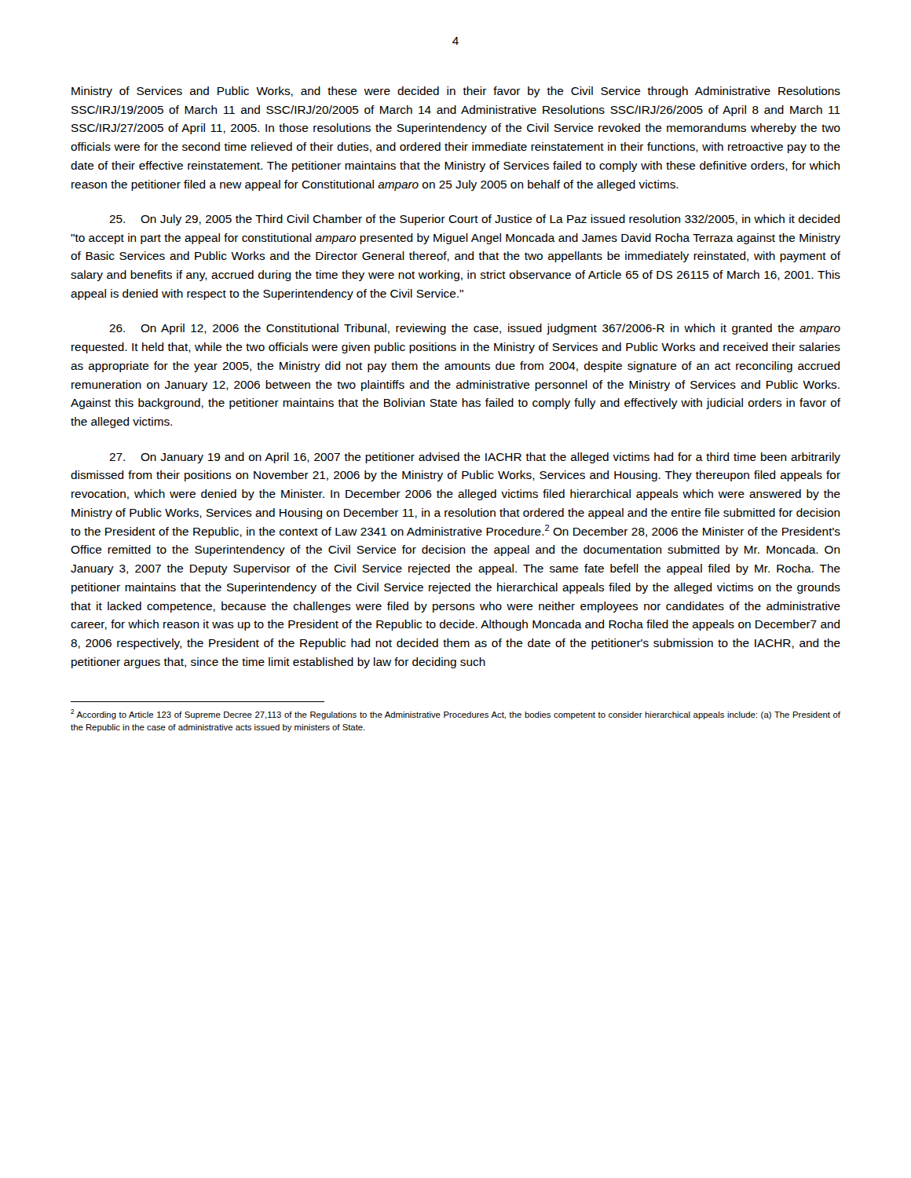4
Ministry of Services and Public Works, and these were decided in their favor by the Civil Service through Administrative Resolutions SSC/IRJ/19/2005 of March 11 and SSC/IRJ/20/2005 of March 14 and Administrative Resolutions SSC/IRJ/26/2005 of April 8 and March 11 SSC/IRJ/27/2005 of April 11, 2005. In those resolutions the Superintendency of the Civil Service revoked the memorandums whereby the two officials were for the second time relieved of their duties, and ordered their immediate reinstatement in their functions, with retroactive pay to the date of their effective reinstatement. The petitioner maintains that the Ministry of Services failed to comply with these definitive orders, for which reason the petitioner filed a new appeal for Constitutional amparo on 25 July 2005 on behalf of the alleged victims.
25. On July 29, 2005 the Third Civil Chamber of the Superior Court of Justice of La Paz issued resolution 332/2005, in which it decided "to accept in part the appeal for constitutional amparo presented by Miguel Angel Moncada and James David Rocha Terraza against the Ministry of Basic Services and Public Works and the Director General thereof, and that the two appellants be immediately reinstated, with payment of salary and benefits if any, accrued during the time they were not working, in strict observance of Article 65 of DS 26115 of March 16, 2001. This appeal is denied with respect to the Superintendency of the Civil Service."
26. On April 12, 2006 the Constitutional Tribunal, reviewing the case, issued judgment 367/2006-R in which it granted the amparo requested. It held that, while the two officials were given public positions in the Ministry of Services and Public Works and received their salaries as appropriate for the year 2005, the Ministry did not pay them the amounts due from 2004, despite signature of an act reconciling accrued remuneration on January 12, 2006 between the two plaintiffs and the administrative personnel of the Ministry of Services and Public Works. Against this background, the petitioner maintains that the Bolivian State has failed to comply fully and effectively with judicial orders in favor of the alleged victims.
27. On January 19 and on April 16, 2007 the petitioner advised the IACHR that the alleged victims had for a third time been arbitrarily dismissed from their positions on November 21, 2006 by the Ministry of Public Works, Services and Housing. They thereupon filed appeals for revocation, which were denied by the Minister. In December 2006 the alleged victims filed hierarchical appeals which were answered by the Ministry of Public Works, Services and Housing on December 11, in a resolution that ordered the appeal and the entire file submitted for decision to the President of the Republic, in the context of Law 2341 on Administrative Procedure.2 On December 28, 2006 the Minister of the President's Office remitted to the Superintendency of the Civil Service for decision the appeal and the documentation submitted by Mr. Moncada. On January 3, 2007 the Deputy Supervisor of the Civil Service rejected the appeal. The same fate befell the appeal filed by Mr. Rocha. The petitioner maintains that the Superintendency of the Civil Service rejected the hierarchical appeals filed by the alleged victims on the grounds that it lacked competence, because the challenges were filed by persons who were neither employees nor candidates of the administrative career, for which reason it was up to the President of the Republic to decide. Although Moncada and Rocha filed the appeals on December7 and 8, 2006 respectively, the President of the Republic had not decided them as of the date of the petitioner's submission to the IACHR, and the petitioner argues that, since the time limit established by law for deciding such
2 According to Article 123 of Supreme Decree 27,113 of the Regulations to the Administrative Procedures Act, the bodies competent to consider hierarchical appeals include: (a) The President of the Republic in the case of administrative acts issued by ministers of State.